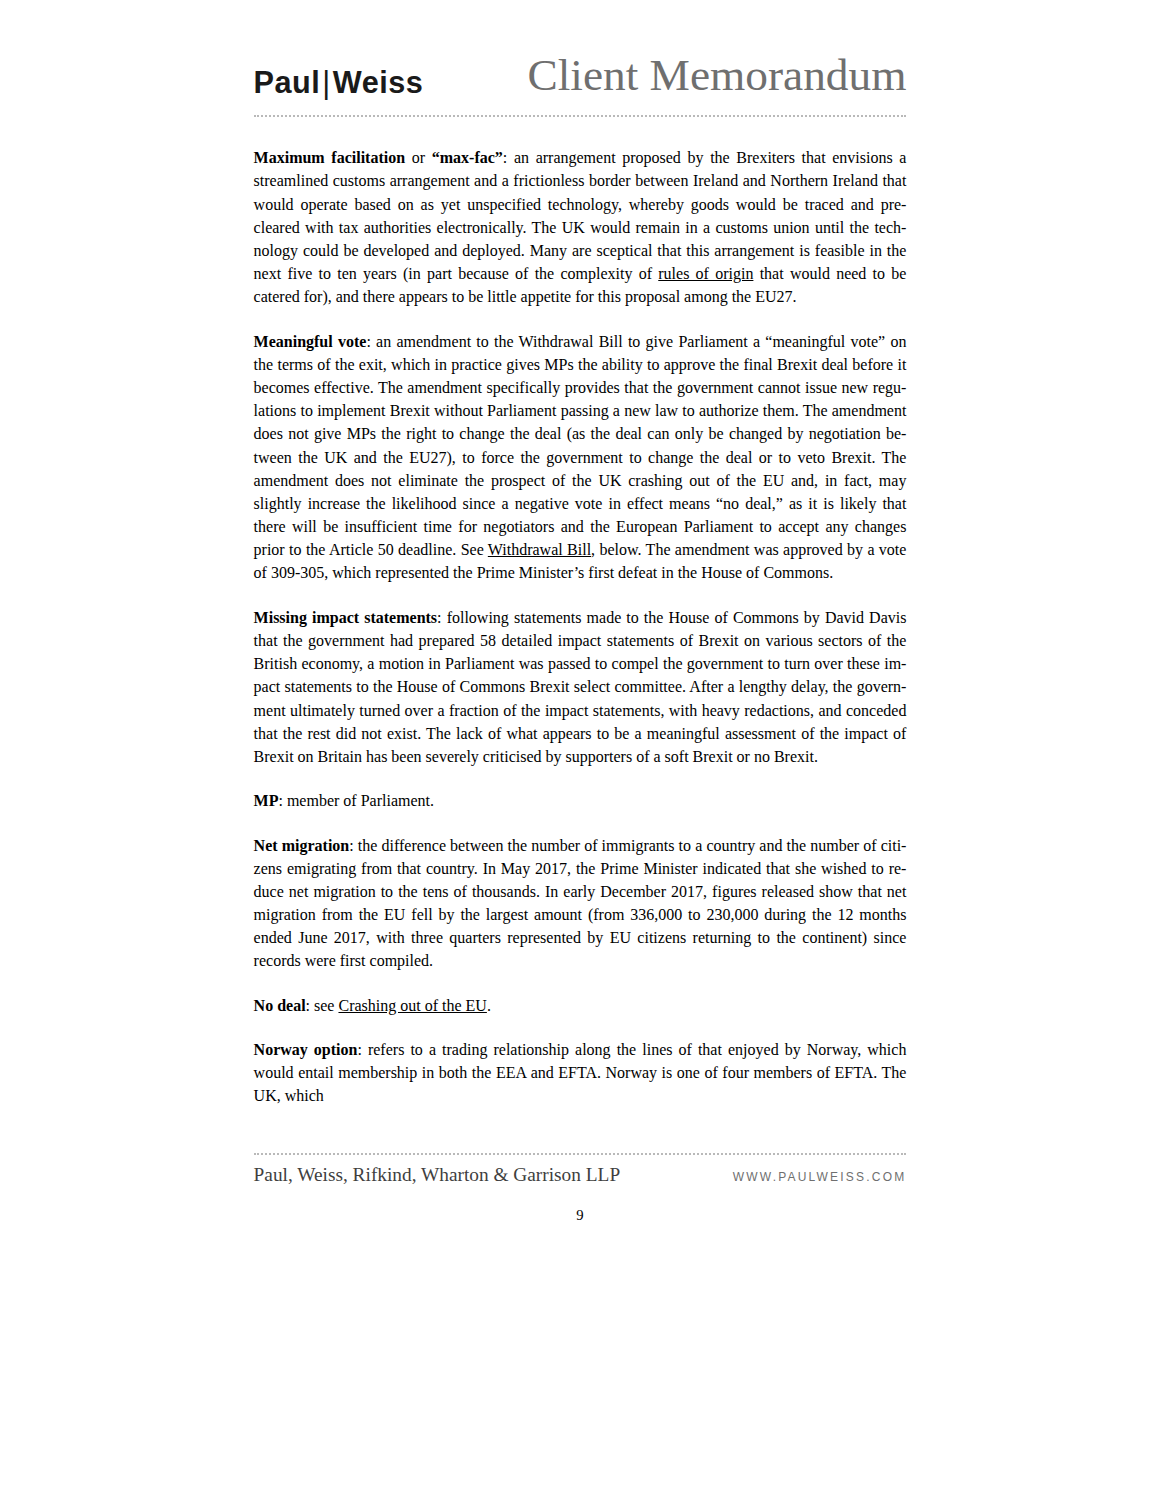Paul|Weiss
Client Memorandum
Maximum facilitation or “max-fac”: an arrangement proposed by the Brexiters that envisions a streamlined customs arrangement and a frictionless border between Ireland and Northern Ireland that would operate based on as yet unspecified technology, whereby goods would be traced and pre-cleared with tax authorities electronically. The UK would remain in a customs union until the technology could be developed and deployed. Many are sceptical that this arrangement is feasible in the next five to ten years (in part because of the complexity of rules of origin that would need to be catered for), and there appears to be little appetite for this proposal among the EU27.
Meaningful vote: an amendment to the Withdrawal Bill to give Parliament a “meaningful vote” on the terms of the exit, which in practice gives MPs the ability to approve the final Brexit deal before it becomes effective. The amendment specifically provides that the government cannot issue new regulations to implement Brexit without Parliament passing a new law to authorize them. The amendment does not give MPs the right to change the deal (as the deal can only be changed by negotiation between the UK and the EU27), to force the government to change the deal or to veto Brexit. The amendment does not eliminate the prospect of the UK crashing out of the EU and, in fact, may slightly increase the likelihood since a negative vote in effect means “no deal,” as it is likely that there will be insufficient time for negotiators and the European Parliament to accept any changes prior to the Article 50 deadline. See Withdrawal Bill, below. The amendment was approved by a vote of 309-305, which represented the Prime Minister’s first defeat in the House of Commons.
Missing impact statements: following statements made to the House of Commons by David Davis that the government had prepared 58 detailed impact statements of Brexit on various sectors of the British economy, a motion in Parliament was passed to compel the government to turn over these impact statements to the House of Commons Brexit select committee. After a lengthy delay, the government ultimately turned over a fraction of the impact statements, with heavy redactions, and conceded that the rest did not exist. The lack of what appears to be a meaningful assessment of the impact of Brexit on Britain has been severely criticised by supporters of a soft Brexit or no Brexit.
MP: member of Parliament.
Net migration: the difference between the number of immigrants to a country and the number of citizens emigrating from that country. In May 2017, the Prime Minister indicated that she wished to reduce net migration to the tens of thousands. In early December 2017, figures released show that net migration from the EU fell by the largest amount (from 336,000 to 230,000 during the 12 months ended June 2017, with three quarters represented by EU citizens returning to the continent) since records were first compiled.
No deal: see Crashing out of the EU.
Norway option: refers to a trading relationship along the lines of that enjoyed by Norway, which would entail membership in both the EEA and EFTA. Norway is one of four members of EFTA. The UK, which
Paul, Weiss, Rifkind, Wharton & Garrison LLP
WWW.PAULWEISS.COM
9